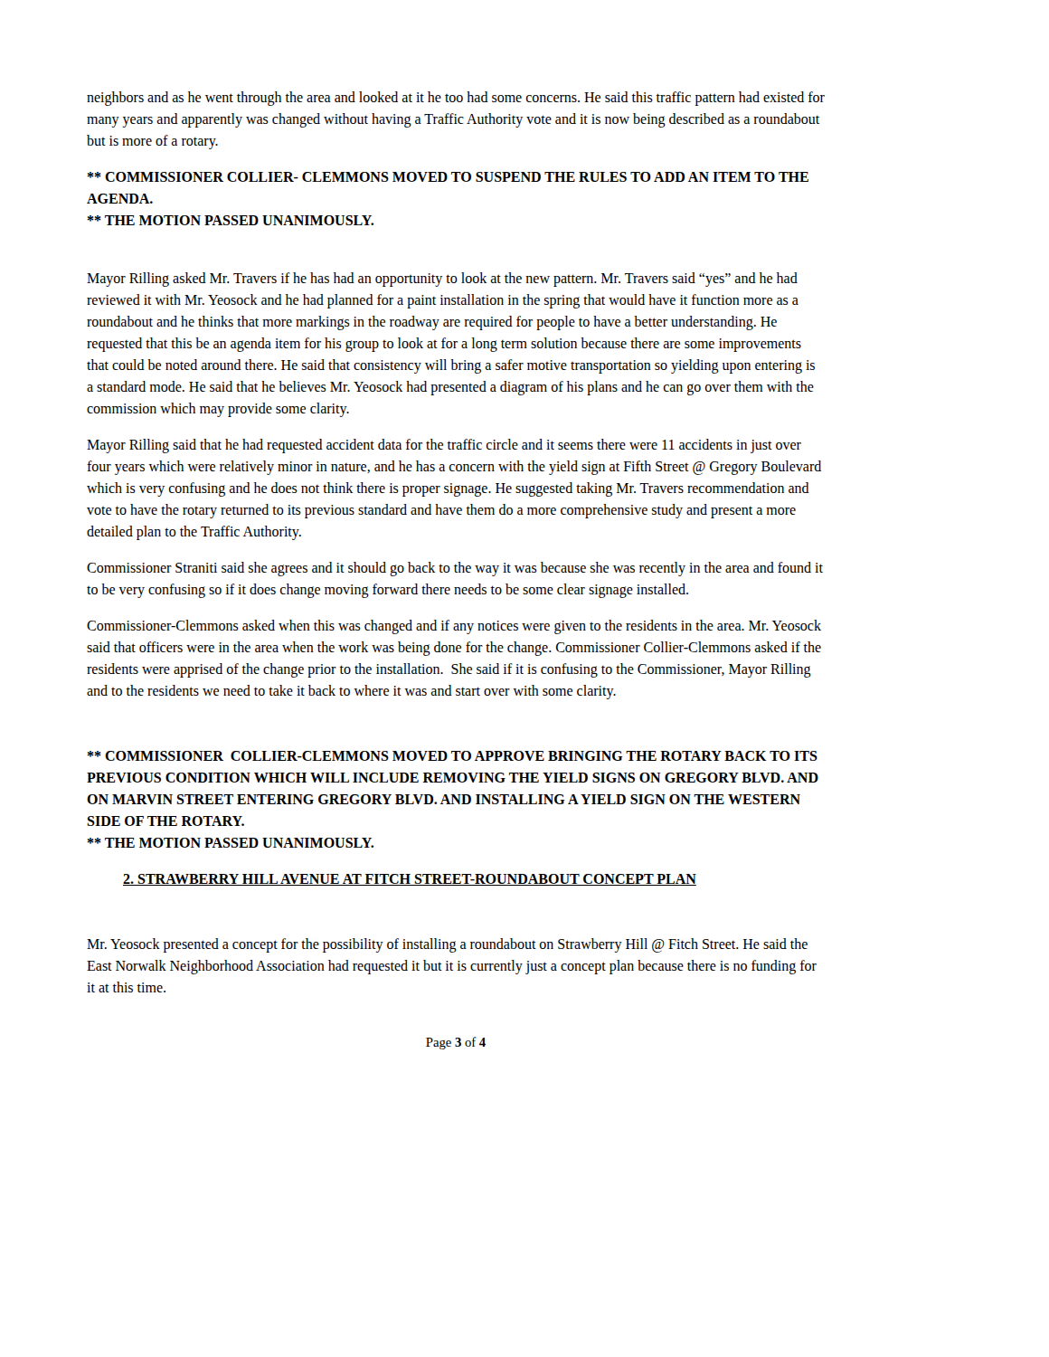neighbors and as he went through the area and looked at it he too had some concerns. He said this traffic pattern had existed for many years and apparently was changed without having a Traffic Authority vote and it is now being described as a roundabout but is more of a rotary.
** Commissioner Collier- Clemmons moved to suspend the rules to add an item to the agenda.
** The motion passed unanimously.
Mayor Rilling asked Mr. Travers if he has had an opportunity to look at the new pattern. Mr. Travers said “yes” and he had reviewed it with Mr. Yeosock and he had planned for a paint installation in the spring that would have it function more as a roundabout and he thinks that more markings in the roadway are required for people to have a better understanding. He requested that this be an agenda item for his group to look at for a long term solution because there are some improvements that could be noted around there. He said that consistency will bring a safer motive transportation so yielding upon entering is a standard mode. He said that he believes Mr. Yeosock had presented a diagram of his plans and he can go over them with the commission which may provide some clarity.
Mayor Rilling said that he had requested accident data for the traffic circle and it seems there were 11 accidents in just over four years which were relatively minor in nature, and he has a concern with the yield sign at Fifth Street @ Gregory Boulevard which is very confusing and he does not think there is proper signage. He suggested taking Mr. Travers recommendation and vote to have the rotary returned to its previous standard and have them do a more comprehensive study and present a more detailed plan to the Traffic Authority.
Commissioner Straniti said she agrees and it should go back to the way it was because she was recently in the area and found it to be very confusing so if it does change moving forward there needs to be some clear signage installed.
Commissioner-Clemmons asked when this was changed and if any notices were given to the residents in the area. Mr. Yeosock said that officers were in the area when the work was being done for the change. Commissioner Collier-Clemmons asked if the residents were apprised of the change prior to the installation. She said if it is confusing to the Commissioner, Mayor Rilling and to the residents we need to take it back to where it was and start over with some clarity.
** Commissioner Collier-Clemmons moved to approve bringing the rotary back to its previous condition which will include removing the yield signs on Gregory Blvd. and on Marvin Street entering Gregory Blvd. and installing a yield sign on the western side of the rotary.
** The motion passed unanimously.
2. STRAWBERRY HILL AVENUE AT FITCH STREET-ROUNDABOUT CONCEPT PLAN
Mr. Yeosock presented a concept for the possibility of installing a roundabout on Strawberry Hill @ Fitch Street. He said the East Norwalk Neighborhood Association had requested it but it is currently just a concept plan because there is no funding for it at this time.
Page 3 of 4